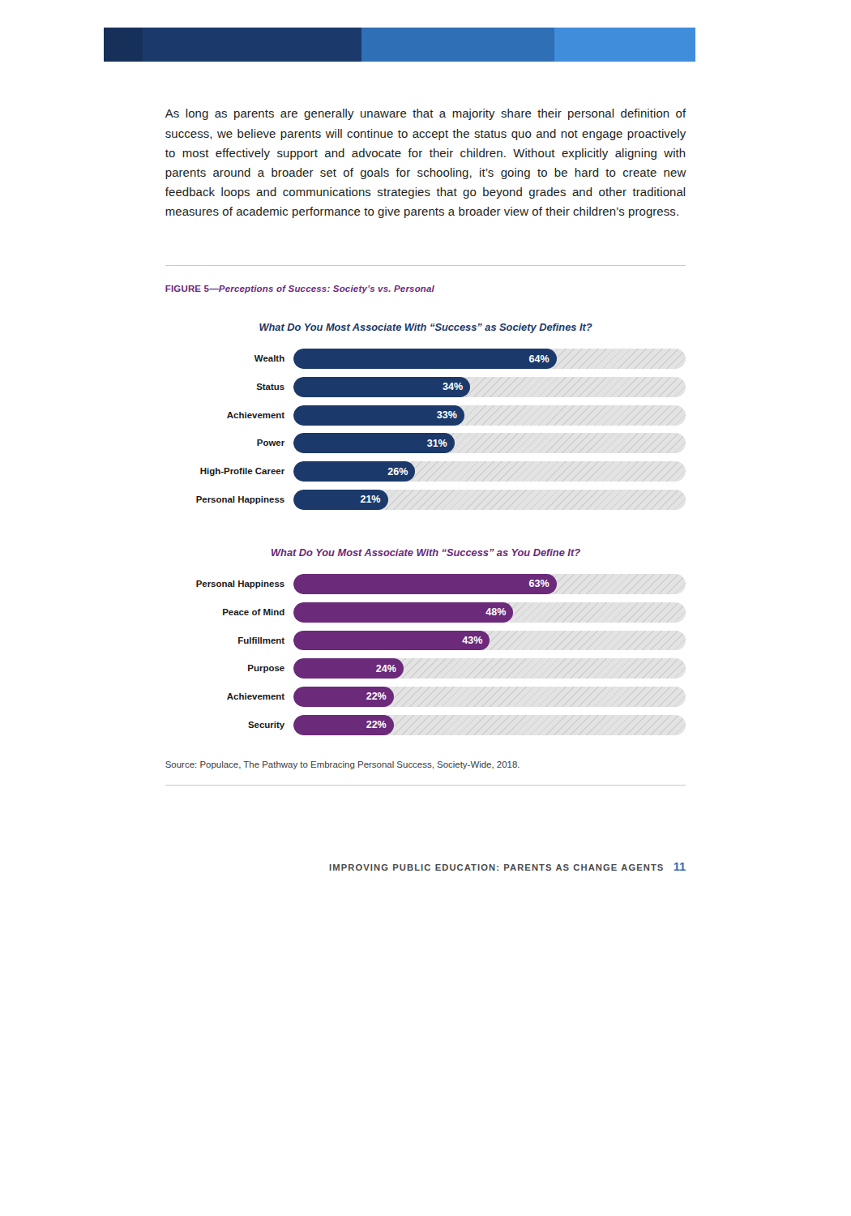As long as parents are generally unaware that a majority share their personal definition of success, we believe parents will continue to accept the status quo and not engage proactively to most effectively support and advocate for their children. Without explicitly aligning with parents around a broader set of goals for schooling, it’s going to be hard to create new feedback loops and communications strategies that go beyond grades and other traditional measures of academic performance to give parents a broader view of their children’s progress.
FIGURE 5—Perceptions of Success: Society’s vs. Personal
What Do You Most Associate With “Success” as Society Defines It?
Wealth
64%
Status
34%
Achievement
33%
Power
31%
High-Profile Career
26%
Personal Happiness
21%
What Do You Most Associate With “Success” as You Define It?
Personal Happiness
63%
Peace of Mind
48%
Fulfillment
43%
Purpose
24%
Achievement
22%
Security
22%
Source: Populace, The Pathway to Embracing Personal Success, Society-Wide, 2018.
IMPROVING PUBLIC EDUCATION: PARENTS AS CHANGE AGENTS 11